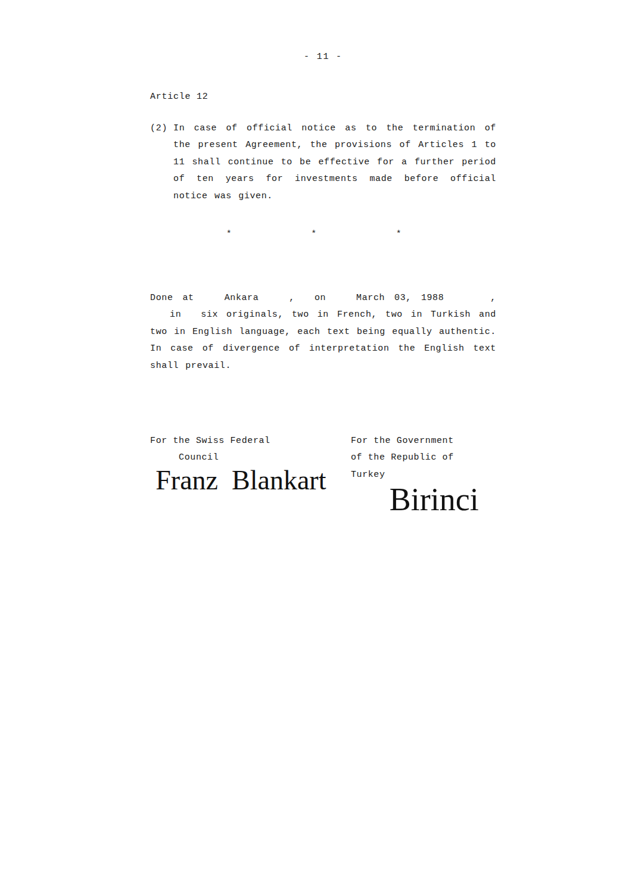- 11 -
Article 12
(2)
In case of official notice as to the termination of the present Agreement, the provisions of Articles 1 to 11 shall continue to be effective for a further period of ten years for investments made before official notice was given.
***
Done at Ankara , on March 03, 1988 , in six originals, two in French, two in Turkish and two in English language, each text being equally authentic. In case of divergence of interpretation the English text shall prevail.
For the Swiss Federal
Council
Franz Blankart
For the Government
of the Republic of
Turkey
Birinci